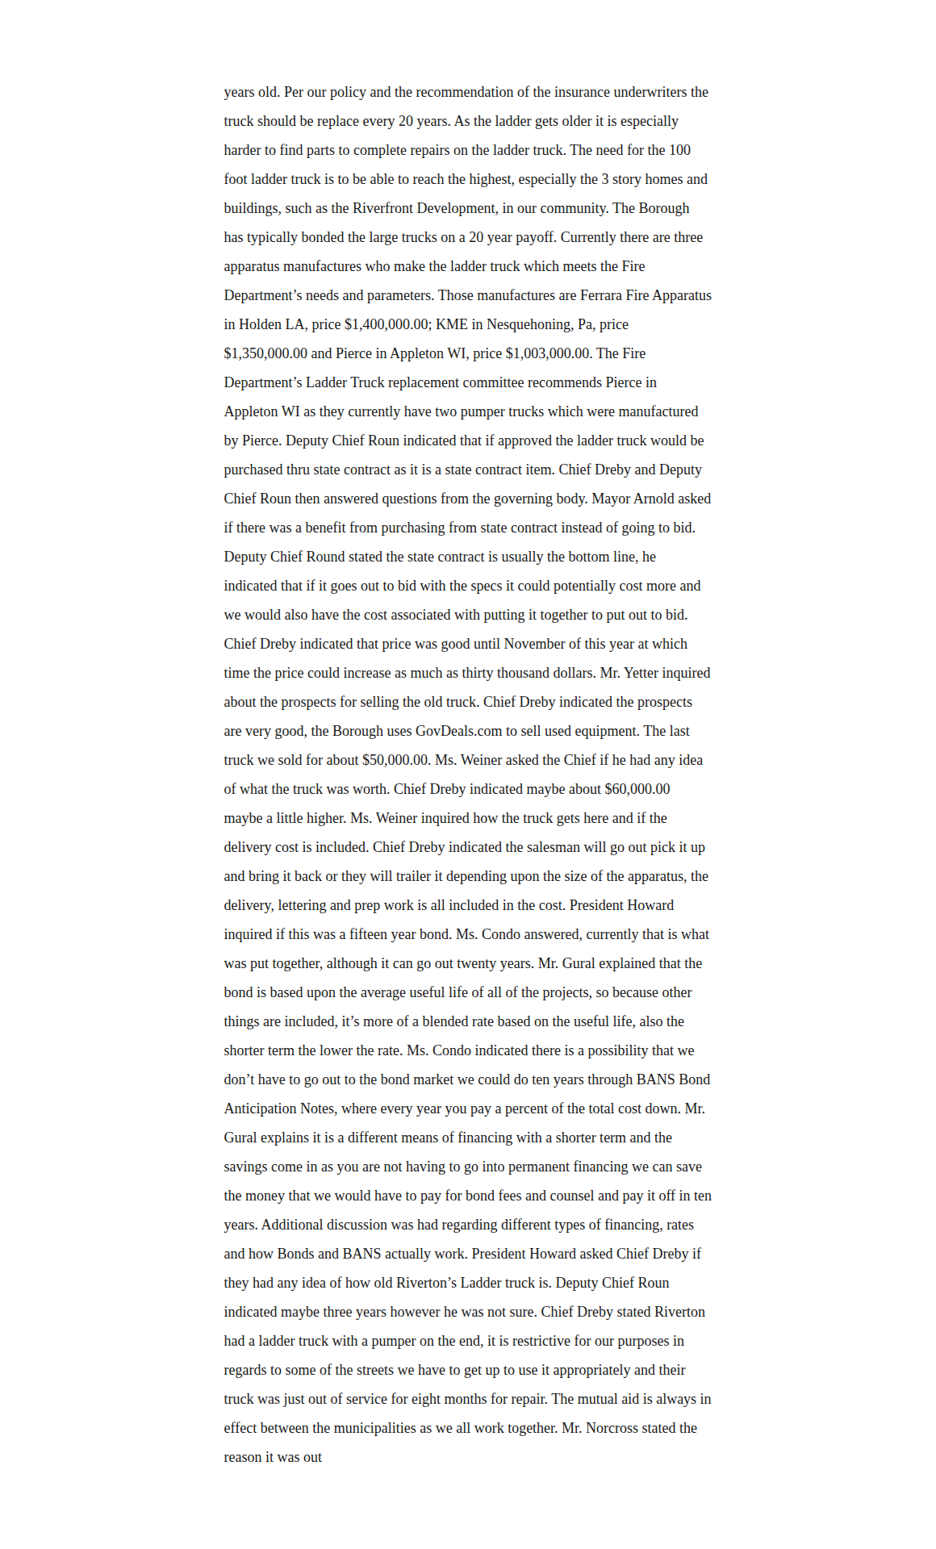years old. Per our policy and the recommendation of the insurance underwriters the truck should be replace every 20 years. As the ladder gets older it is especially harder to find parts to complete repairs on the ladder truck. The need for the 100 foot ladder truck is to be able to reach the highest, especially the 3 story homes and buildings, such as the Riverfront Development, in our community. The Borough has typically bonded the large trucks on a 20 year payoff. Currently there are three apparatus manufactures who make the ladder truck which meets the Fire Department’s needs and parameters. Those manufactures are Ferrara Fire Apparatus in Holden LA, price $1,400,000.00; KME in Nesquehoning, Pa, price $1,350,000.00 and Pierce in Appleton WI, price $1,003,000.00. The Fire Department’s Ladder Truck replacement committee recommends Pierce in Appleton WI as they currently have two pumper trucks which were manufactured by Pierce. Deputy Chief Roun indicated that if approved the ladder truck would be purchased thru state contract as it is a state contract item. Chief Dreby and Deputy Chief Roun then answered questions from the governing body. Mayor Arnold asked if there was a benefit from purchasing from state contract instead of going to bid. Deputy Chief Round stated the state contract is usually the bottom line, he indicated that if it goes out to bid with the specs it could potentially cost more and we would also have the cost associated with putting it together to put out to bid. Chief Dreby indicated that price was good until November of this year at which time the price could increase as much as thirty thousand dollars. Mr. Yetter inquired about the prospects for selling the old truck. Chief Dreby indicated the prospects are very good, the Borough uses GovDeals.com to sell used equipment. The last truck we sold for about $50,000.00. Ms. Weiner asked the Chief if he had any idea of what the truck was worth. Chief Dreby indicated maybe about $60,000.00 maybe a little higher. Ms. Weiner inquired how the truck gets here and if the delivery cost is included. Chief Dreby indicated the salesman will go out pick it up and bring it back or they will trailer it depending upon the size of the apparatus, the delivery, lettering and prep work is all included in the cost. President Howard inquired if this was a fifteen year bond. Ms. Condo answered, currently that is what was put together, although it can go out twenty years. Mr. Gural explained that the bond is based upon the average useful life of all of the projects, so because other things are included, it’s more of a blended rate based on the useful life, also the shorter term the lower the rate. Ms. Condo indicated there is a possibility that we don’t have to go out to the bond market we could do ten years through BANS Bond Anticipation Notes, where every year you pay a percent of the total cost down. Mr. Gural explains it is a different means of financing with a shorter term and the savings come in as you are not having to go into permanent financing we can save the money that we would have to pay for bond fees and counsel and pay it off in ten years. Additional discussion was had regarding different types of financing, rates and how Bonds and BANS actually work. President Howard asked Chief Dreby if they had any idea of how old Riverton’s Ladder truck is. Deputy Chief Roun indicated maybe three years however he was not sure. Chief Dreby stated Riverton had a ladder truck with a pumper on the end, it is restrictive for our purposes in regards to some of the streets we have to get up to use it appropriately and their truck was just out of service for eight months for repair. The mutual aid is always in effect between the municipalities as we all work together. Mr. Norcross stated the reason it was out